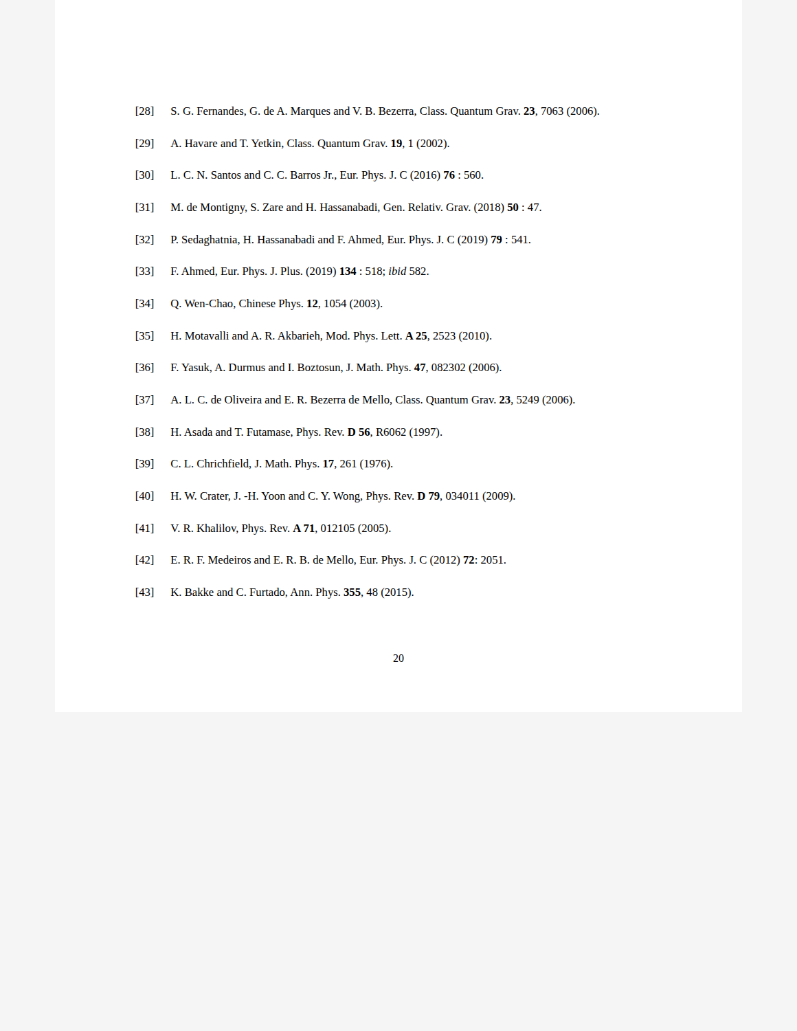[28] S. G. Fernandes, G. de A. Marques and V. B. Bezerra, Class. Quantum Grav. 23, 7063 (2006).
[29] A. Havare and T. Yetkin, Class. Quantum Grav. 19, 1 (2002).
[30] L. C. N. Santos and C. C. Barros Jr., Eur. Phys. J. C (2016) 76 : 560.
[31] M. de Montigny, S. Zare and H. Hassanabadi, Gen. Relativ. Grav. (2018) 50 : 47.
[32] P. Sedaghatnia, H. Hassanabadi and F. Ahmed, Eur. Phys. J. C (2019) 79 : 541.
[33] F. Ahmed, Eur. Phys. J. Plus. (2019) 134 : 518; ibid 582.
[34] Q. Wen-Chao, Chinese Phys. 12, 1054 (2003).
[35] H. Motavalli and A. R. Akbarieh, Mod. Phys. Lett. A 25, 2523 (2010).
[36] F. Yasuk, A. Durmus and I. Boztosun, J. Math. Phys. 47, 082302 (2006).
[37] A. L. C. de Oliveira and E. R. Bezerra de Mello, Class. Quantum Grav. 23, 5249 (2006).
[38] H. Asada and T. Futamase, Phys. Rev. D 56, R6062 (1997).
[39] C. L. Chrichfield, J. Math. Phys. 17, 261 (1976).
[40] H. W. Crater, J. -H. Yoon and C. Y. Wong, Phys. Rev. D 79, 034011 (2009).
[41] V. R. Khalilov, Phys. Rev. A 71, 012105 (2005).
[42] E. R. F. Medeiros and E. R. B. de Mello, Eur. Phys. J. C (2012) 72: 2051.
[43] K. Bakke and C. Furtado, Ann. Phys. 355, 48 (2015).
20